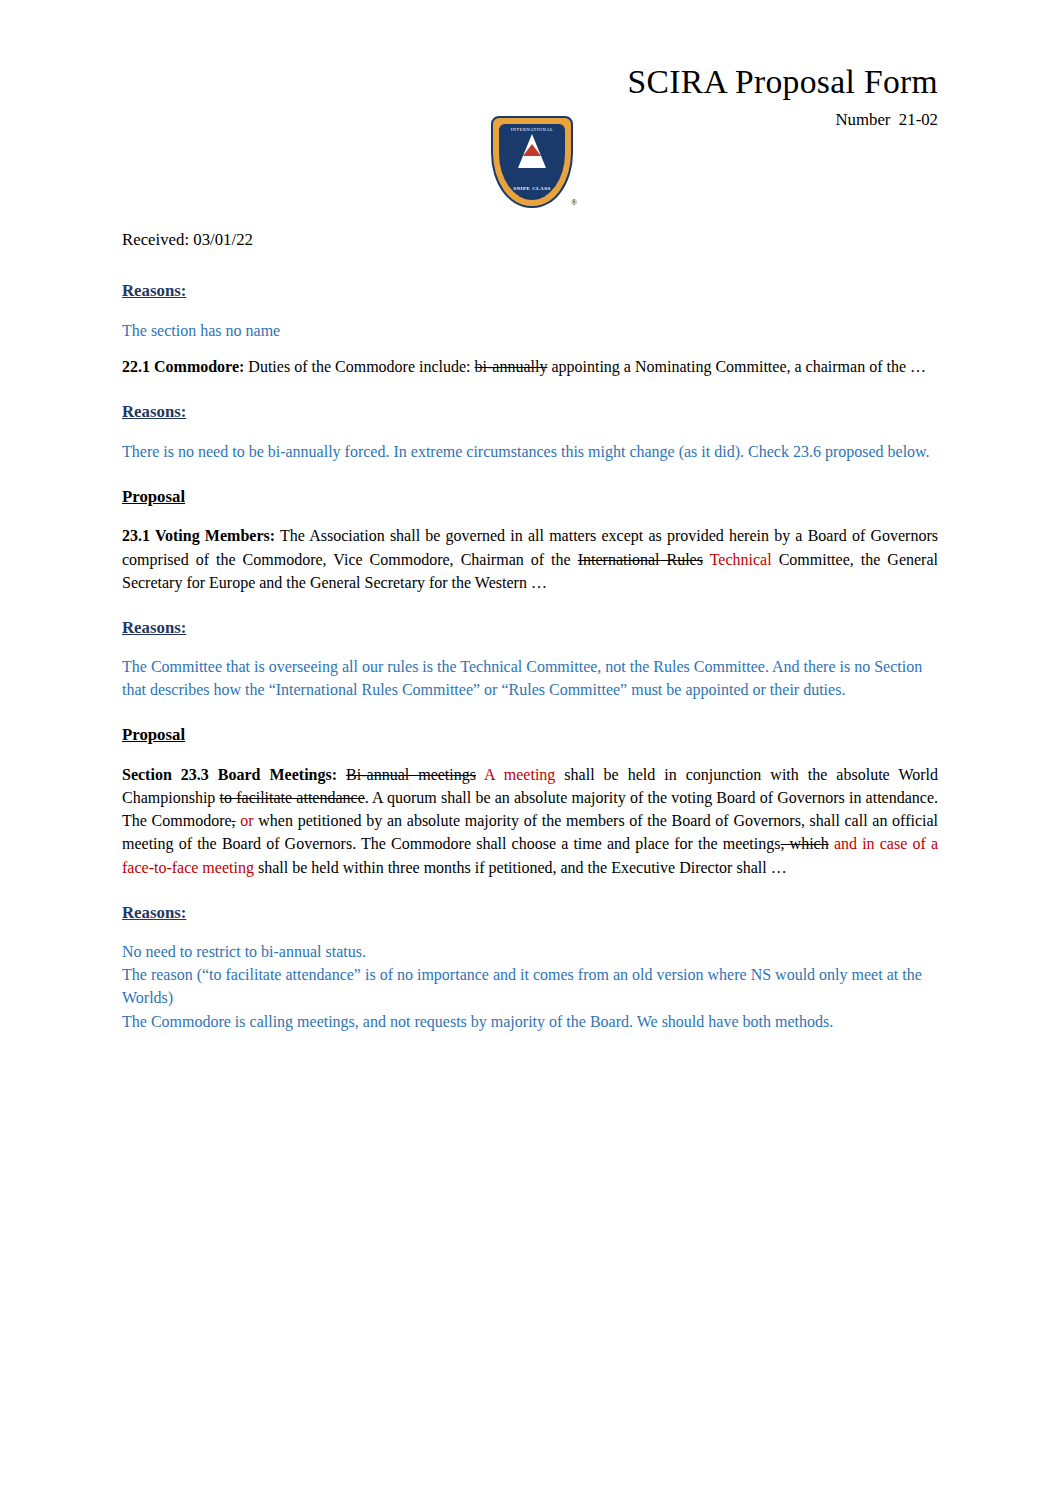SCIRA Proposal Form
Number 21-02
INTERNATIONAL
SNIPE CLASS
®
Received: 03/01/22
Reasons:
The section has no name
22.1 Commodore: Duties of the Commodore include: bi-annually appointing a Nominating Committee, a chairman of the …
Reasons:
There is no need to be bi-annually forced. In extreme circumstances this might change (as it did). Check 23.6 proposed below.
Proposal
23.1 Voting Members: The Association shall be governed in all matters except as provided herein by a Board of Governors comprised of the Commodore, Vice Commodore, Chairman of the International Rules Technical Committee, the General Secretary for Europe and the General Secretary for the Western …
Reasons:
The Committee that is overseeing all our rules is the Technical Committee, not the Rules Committee. And there is no Section that describes how the “International Rules Committee” or “Rules Committee” must be appointed or their duties.
Proposal
Section 23.3 Board Meetings: Bi-annual meetings A meeting shall be held in conjunction with the absolute World Championship to facilitate attendance. A quorum shall be an absolute majority of the voting Board of Governors in attendance. The Commodore, or when petitioned by an absolute majority of the members of the Board of Governors, shall call an official meeting of the Board of Governors. The Commodore shall choose a time and place for the meetings, which and in case of a face-to-face meeting shall be held within three months if petitioned, and the Executive Director shall …
Reasons:
No need to restrict to bi-annual status.
The reason (“to facilitate attendance” is of no importance and it comes from an old version where NS would only meet at the Worlds)
The Commodore is calling meetings, and not requests by majority of the Board. We should have both methods.